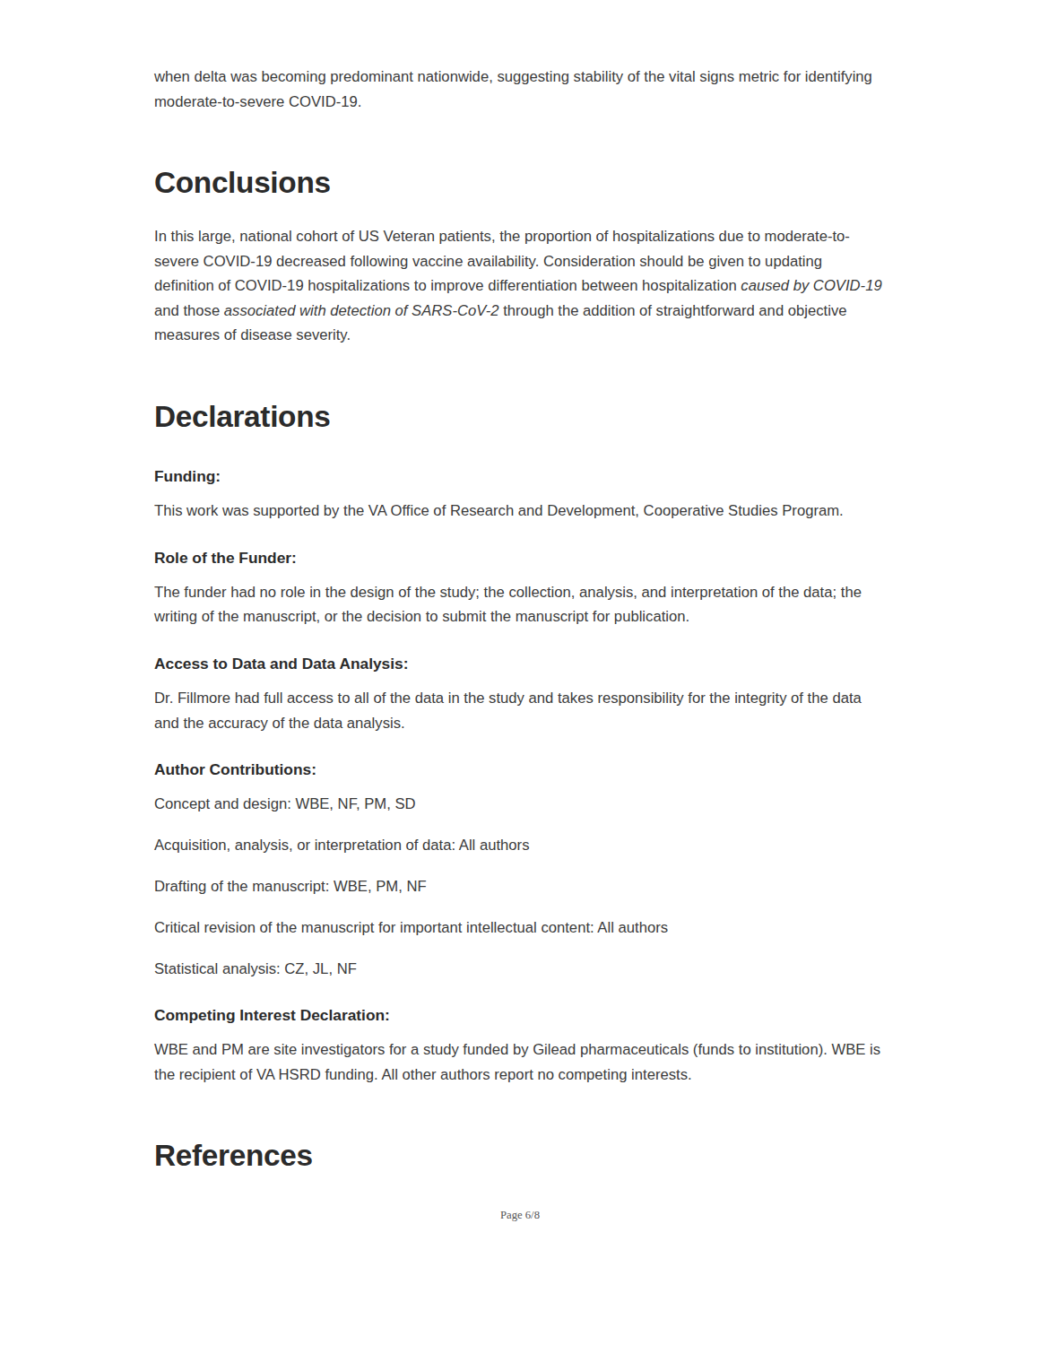when delta was becoming predominant nationwide, suggesting stability of the vital signs metric for identifying moderate-to-severe COVID-19.
Conclusions
In this large, national cohort of US Veteran patients, the proportion of hospitalizations due to moderate-to-severe COVID-19 decreased following vaccine availability. Consideration should be given to updating definition of COVID-19 hospitalizations to improve differentiation between hospitalization caused by COVID-19 and those associated with detection of SARS-CoV-2 through the addition of straightforward and objective measures of disease severity.
Declarations
Funding:
This work was supported by the VA Office of Research and Development, Cooperative Studies Program.
Role of the Funder:
The funder had no role in the design of the study; the collection, analysis, and interpretation of the data; the writing of the manuscript, or the decision to submit the manuscript for publication.
Access to Data and Data Analysis:
Dr. Fillmore had full access to all of the data in the study and takes responsibility for the integrity of the data and the accuracy of the data analysis.
Author Contributions:
Concept and design: WBE, NF, PM, SD
Acquisition, analysis, or interpretation of data: All authors
Drafting of the manuscript: WBE, PM, NF
Critical revision of the manuscript for important intellectual content: All authors
Statistical analysis: CZ, JL, NF
Competing Interest Declaration:
WBE and PM are site investigators for a study funded by Gilead pharmaceuticals (funds to institution). WBE is the recipient of VA HSRD funding. All other authors report no competing interests.
References
Page 6/8